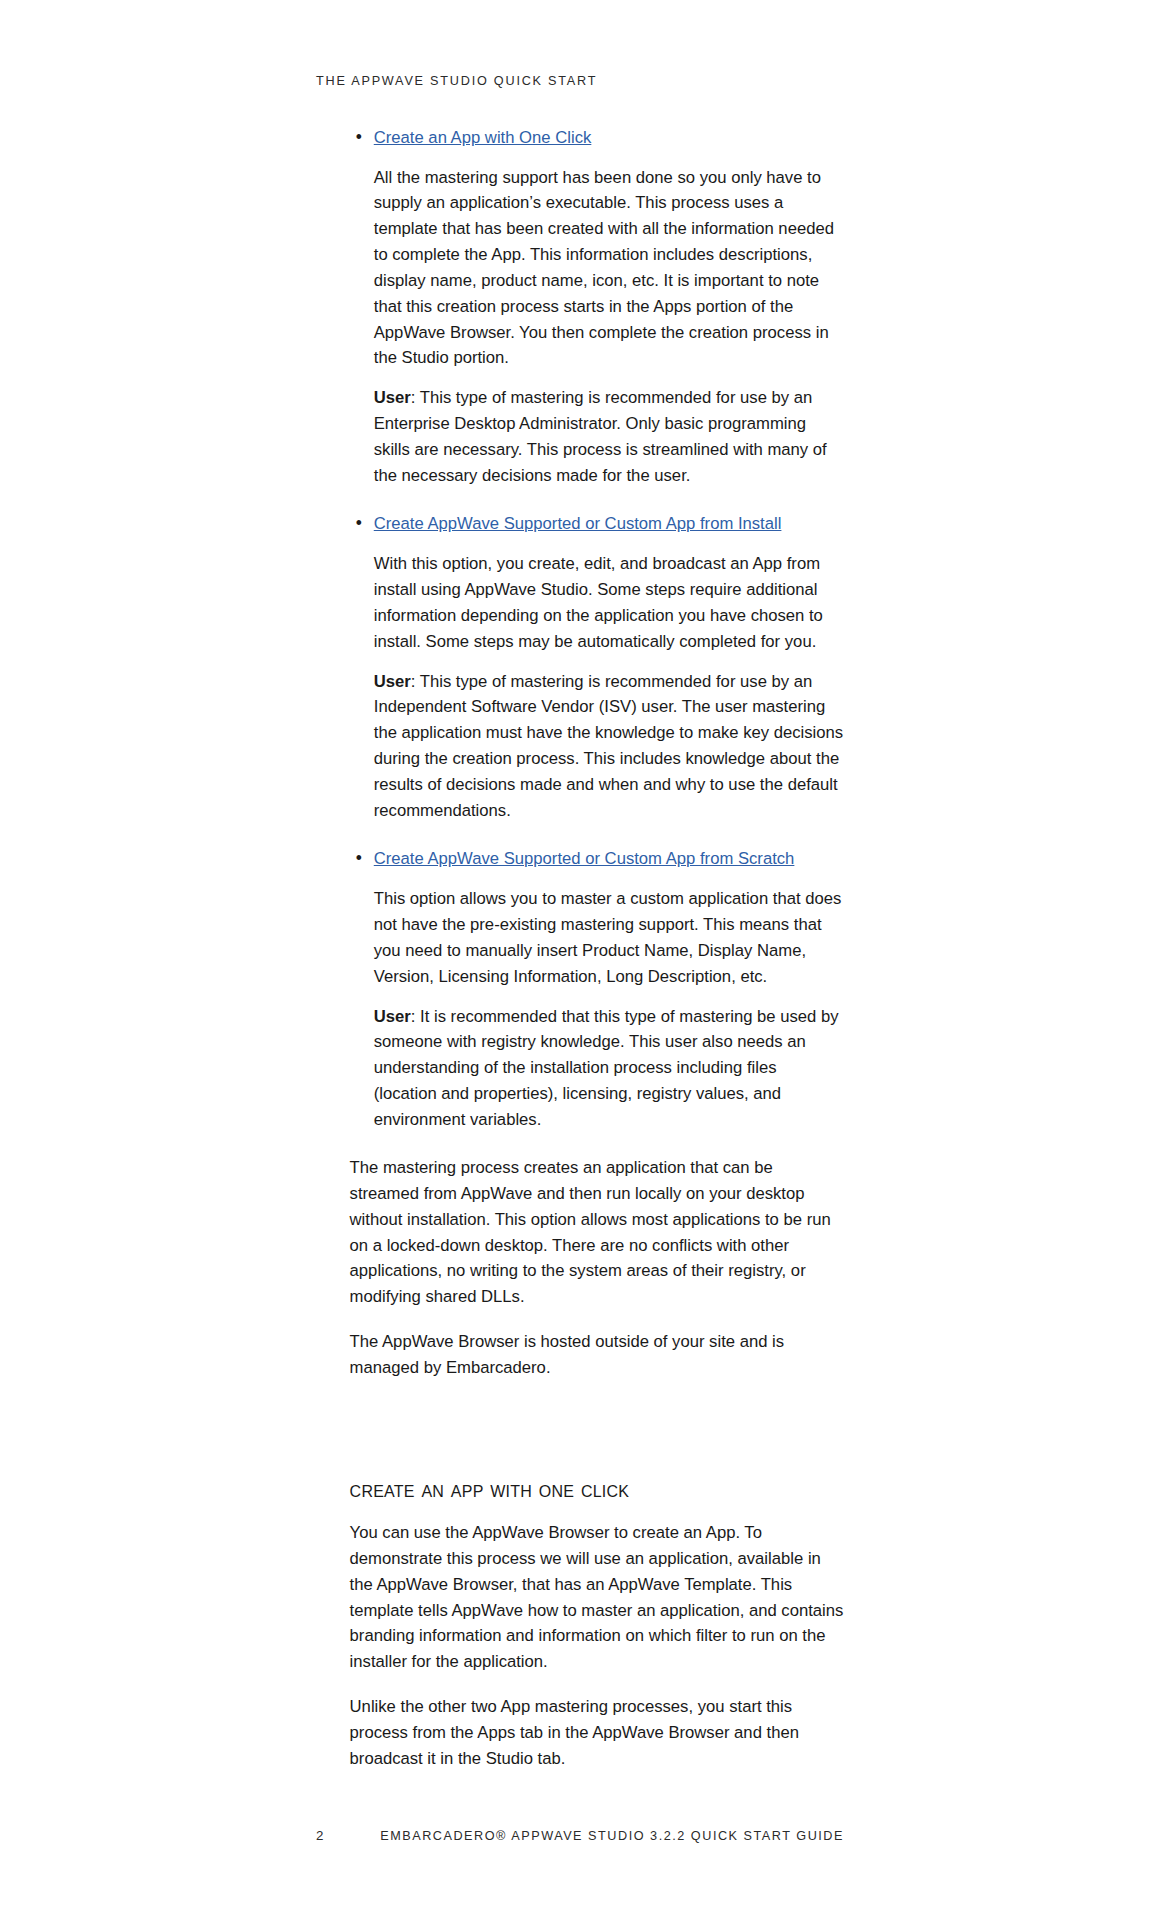The AppWave Studio Quick Start
Create an App with One Click
All the mastering support has been done so you only have to supply an application’s executable. This process uses a template that has been created with all the information needed to complete the App. This information includes descriptions, display name, product name, icon, etc. It is important to note that this creation process starts in the Apps portion of the AppWave Browser. You then complete the creation process in the Studio portion.
User: This type of mastering is recommended for use by an Enterprise Desktop Administrator. Only basic programming skills are necessary. This process is streamlined with many of the necessary decisions made for the user.
Create AppWave Supported or Custom App from Install
With this option, you create, edit, and broadcast an App from install using AppWave Studio. Some steps require additional information depending on the application you have chosen to install. Some steps may be automatically completed for you.
User: This type of mastering is recommended for use by an Independent Software Vendor (ISV) user. The user mastering the application must have the knowledge to make key decisions during the creation process. This includes knowledge about the results of decisions made and when and why to use the default recommendations.
Create AppWave Supported or Custom App from Scratch
This option allows you to master a custom application that does not have the pre-existing mastering support. This means that you need to manually insert Product Name, Display Name, Version, Licensing Information, Long Description, etc.
User: It is recommended that this type of mastering be used by someone with registry knowledge. This user also needs an understanding of the installation process including files (location and properties), licensing, registry values, and environment variables.
The mastering process creates an application that can be streamed from AppWave and then run locally on your desktop without installation. This option allows most applications to be run on a locked-down desktop. There are no conflicts with other applications, no writing to the system areas of their registry, or modifying shared DLLs.
The AppWave Browser is hosted outside of your site and is managed by Embarcadero.
Create an App with One Click
You can use the AppWave Browser to create an App. To demonstrate this process we will use an application, available in the AppWave Browser, that has an AppWave Template. This template tells AppWave how to master an application, and contains branding information and information on which filter to run on the installer for the application.
Unlike the other two App mastering processes, you start this process from the Apps tab in the AppWave Browser and then broadcast it in the Studio tab.
2 Embarcadero® AppWave Studio 3.2.2 Quick Start Guide